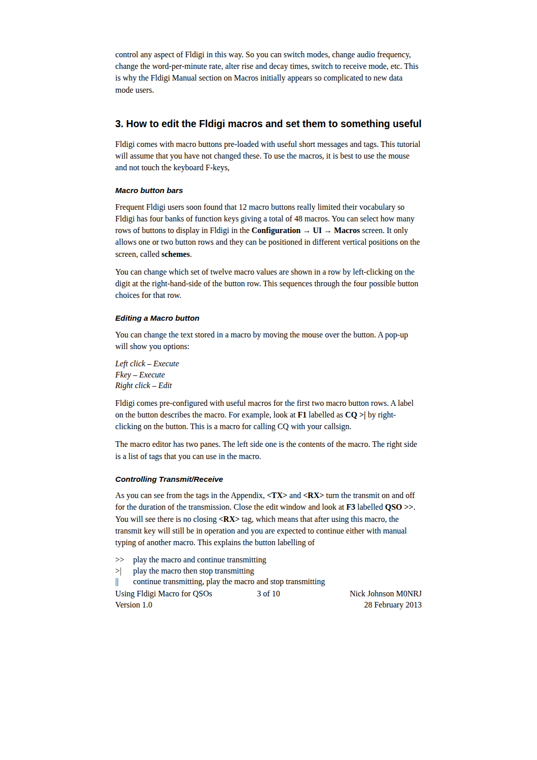control any aspect of Fldigi in this way. So you can switch modes, change audio frequency, change the word-per-minute rate, alter rise and decay times, switch to receive mode, etc. This is why the Fldigi Manual section on Macros initially appears so complicated to new data mode users.
3. How to edit the Fldigi macros and set them to something useful
Fldigi comes with macro buttons pre-loaded with useful short messages and tags. This tutorial will assume that you have not changed these. To use the macros, it is best to use the mouse and not touch the keyboard F-keys,
Macro button bars
Frequent Fldigi users soon found that 12 macro buttons really limited their vocabulary so Fldigi has four banks of function keys giving a total of 48 macros. You can select how many rows of buttons to display in Fldigi in the Configuration → UI → Macros screen. It only allows one or two button rows and they can be positioned in different vertical positions on the screen, called schemes.
You can change which set of twelve macro values are shown in a row by left-clicking on the digit at the right-hand-side of the button row. This sequences through the four possible button choices for that row.
Editing a Macro button
You can change the text stored in a macro by moving the mouse over the button. A pop-up will show you options:
Left click – Execute
Fkey – Execute
Right click – Edit
Fldigi comes pre-configured with useful macros for the first two macro button rows. A label on the button describes the macro. For example, look at F1 labelled as CQ >| by right-clicking on the button. This is a macro for calling CQ with your callsign.
The macro editor has two panes. The left side one is the contents of the macro. The right side is a list of tags that you can use in the macro.
Controlling Transmit/Receive
As you can see from the tags in the Appendix, <TX> and <RX> turn the transmit on and off for the duration of the transmission. Close the edit window and look at F3 labelled QSO >>. You will see there is no closing <RX> tag, which means that after using this macro, the transmit key will still be in operation and you are expected to continue either with manual typing of another macro. This explains the button labelling of
>>play the macro and continue transmitting
>|play the macro then stop transmitting
||continue transmitting, play the macro and stop transmitting
Using Fldigi Macro for QSOs
3 of 10
Nick Johnson M0NRJ
Version 1.0
28 February 2013